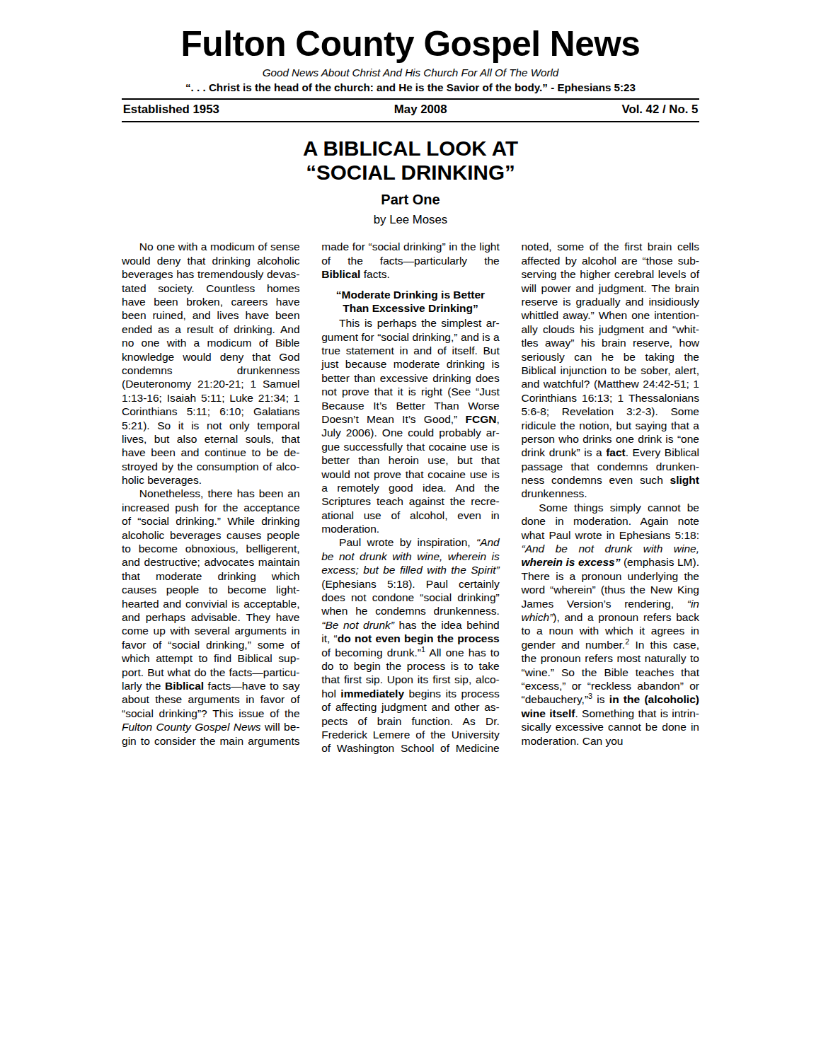Fulton County Gospel News
Good News About Christ And His Church For All Of The World
“. . . Christ is the head of the church: and He is the Savior of the body.” - Ephesians 5:23
Established 1953 May 2008 Vol. 42 / No. 5
A BIBLICAL LOOK AT
“SOCIAL DRINKING”
Part One
by Lee Moses
No one with a modicum of sense would deny that drinking alcoholic beverages has tremendously devastated society. Countless homes have been broken, careers have been ruined, and lives have been ended as a result of drinking. And no one with a modicum of Bible knowledge would deny that God condemns drunkenness (Deuteronomy 21:20-21; 1 Samuel 1:13-16; Isaiah 5:11; Luke 21:34; 1 Corinthians 5:11; 6:10; Galatians 5:21). So it is not only temporal lives, but also eternal souls, that have been and continue to be destroyed by the consumption of alcoholic beverages.
Nonetheless, there has been an increased push for the acceptance of “social drinking.” While drinking alcoholic beverages causes people to become obnoxious, belligerent, and destructive; advocates maintain that moderate drinking which causes people to become light-hearted and convivial is acceptable, and perhaps advisable. They have come up with several arguments in favor of “social drinking,” some of which attempt to find Biblical support. But what do the facts—particularly the Biblical facts—have to say about these arguments in favor of “social drinking”? This issue of the Fulton County Gospel News will begin to consider the main arguments made for “social drinking” in the light of the facts—particularly the Biblical facts.
“Moderate Drinking is Better Than Excessive Drinking”
This is perhaps the simplest argument for “social drinking,” and is a true statement in and of itself. But just because moderate drinking is better than excessive drinking does not prove that it is right (See “Just Because It’s Better Than Worse Doesn’t Mean It’s Good,” FCGN, July 2006). One could probably argue successfully that cocaine use is better than heroin use, but that would not prove that cocaine use is a remotely good idea. And the Scriptures teach against the recreational use of alcohol, even in moderation.
Paul wrote by inspiration, “And be not drunk with wine, wherein is excess; but be filled with the Spirit” (Ephesians 5:18). Paul certainly does not condone “social drinking” when he condemns drunkenness. “Be not drunk” has the idea behind it, “do not even begin the process of becoming drunk.”1 All one has to do to begin the process is to take that first sip. Upon its first sip, alcohol immediately begins its process of affecting judgment and other aspects of brain function. As Dr. Frederick Lemere of the University of Washington School of Medicine noted, some of the first brain cells affected by alcohol are “those subserving the higher cerebral levels of will power and judgment. The brain reserve is gradually and insidiously whittled away.” When one intentionally clouds his judgment and “whittles away” his brain reserve, how seriously can he be taking the Biblical injunction to be sober, alert, and watchful? (Matthew 24:42-51; 1 Corinthians 16:13; 1 Thessalonians 5:6-8; Revelation 3:2-3). Some ridicule the notion, but saying that a person who drinks one drink is “one drink drunk” is a fact. Every Biblical passage that condemns drunkenness condemns even such slight drunkenness.
Some things simply cannot be done in moderation. Again note what Paul wrote in Ephesians 5:18: “And be not drunk with wine, wherein is excess” (emphasis LM). There is a pronoun underlying the word “wherein” (thus the New King James Version’s rendering, “in which”), and a pronoun refers back to a noun with which it agrees in gender and number.2 In this case, the pronoun refers most naturally to “wine.” So the Bible teaches that “excess,” or “reckless abandon” or “debauchery,”3 is in the (alcoholic) wine itself. Something that is intrinsically excessive cannot be done in moderation. Can you